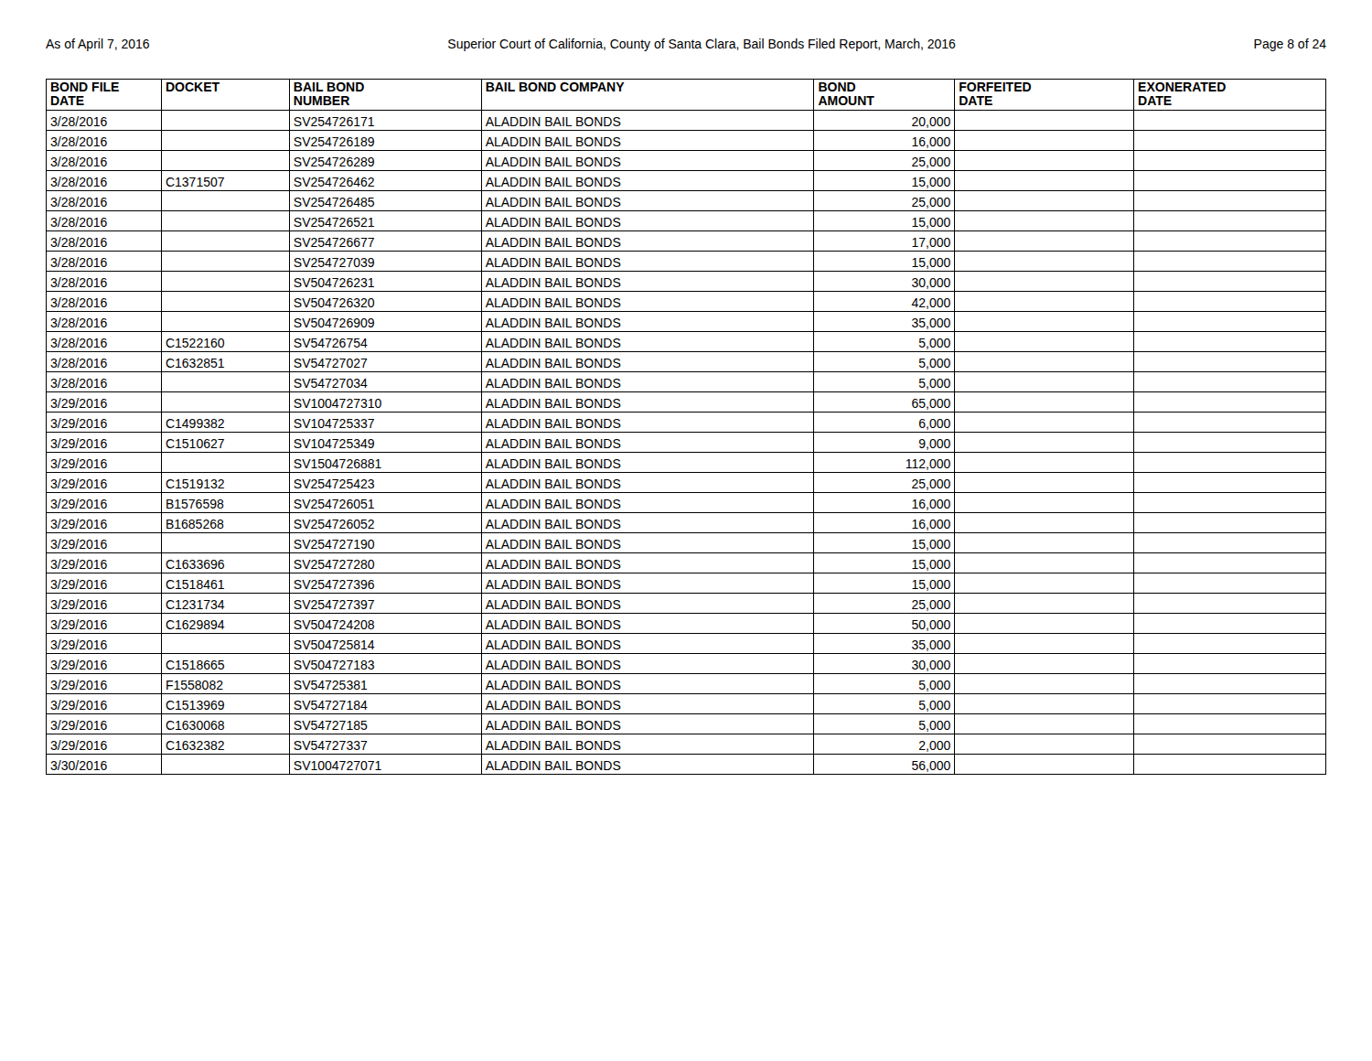As of April 7, 2016
Superior Court of California, County of Santa Clara, Bail Bonds Filed Report, March, 2016
Page 8 of 24
| BOND FILE DATE | DOCKET | BAIL BOND NUMBER | BAIL BOND COMPANY | BOND AMOUNT | FORFEITED DATE | EXONERATED DATE |
| --- | --- | --- | --- | --- | --- | --- |
| 3/28/2016 | | SV254726171 | ALADDIN BAIL BONDS | 20,000 | | |
| 3/28/2016 | | SV254726189 | ALADDIN BAIL BONDS | 16,000 | | |
| 3/28/2016 | | SV254726289 | ALADDIN BAIL BONDS | 25,000 | | |
| 3/28/2016 | C1371507 | SV254726462 | ALADDIN BAIL BONDS | 15,000 | | |
| 3/28/2016 | | SV254726485 | ALADDIN BAIL BONDS | 25,000 | | |
| 3/28/2016 | | SV254726521 | ALADDIN BAIL BONDS | 15,000 | | |
| 3/28/2016 | | SV254726677 | ALADDIN BAIL BONDS | 17,000 | | |
| 3/28/2016 | | SV254727039 | ALADDIN BAIL BONDS | 15,000 | | |
| 3/28/2016 | | SV504726231 | ALADDIN BAIL BONDS | 30,000 | | |
| 3/28/2016 | | SV504726320 | ALADDIN BAIL BONDS | 42,000 | | |
| 3/28/2016 | | SV504726909 | ALADDIN BAIL BONDS | 35,000 | | |
| 3/28/2016 | C1522160 | SV54726754 | ALADDIN BAIL BONDS | 5,000 | | |
| 3/28/2016 | C1632851 | SV54727027 | ALADDIN BAIL BONDS | 5,000 | | |
| 3/28/2016 | | SV54727034 | ALADDIN BAIL BONDS | 5,000 | | |
| 3/29/2016 | | SV1004727310 | ALADDIN BAIL BONDS | 65,000 | | |
| 3/29/2016 | C1499382 | SV104725337 | ALADDIN BAIL BONDS | 6,000 | | |
| 3/29/2016 | C1510627 | SV104725349 | ALADDIN BAIL BONDS | 9,000 | | |
| 3/29/2016 | | SV1504726881 | ALADDIN BAIL BONDS | 112,000 | | |
| 3/29/2016 | C1519132 | SV254725423 | ALADDIN BAIL BONDS | 25,000 | | |
| 3/29/2016 | B1576598 | SV254726051 | ALADDIN BAIL BONDS | 16,000 | | |
| 3/29/2016 | B1685268 | SV254726052 | ALADDIN BAIL BONDS | 16,000 | | |
| 3/29/2016 | | SV254727190 | ALADDIN BAIL BONDS | 15,000 | | |
| 3/29/2016 | C1633696 | SV254727280 | ALADDIN BAIL BONDS | 15,000 | | |
| 3/29/2016 | C1518461 | SV254727396 | ALADDIN BAIL BONDS | 15,000 | | |
| 3/29/2016 | C1231734 | SV254727397 | ALADDIN BAIL BONDS | 25,000 | | |
| 3/29/2016 | C1629894 | SV504724208 | ALADDIN BAIL BONDS | 50,000 | | |
| 3/29/2016 | | SV504725814 | ALADDIN BAIL BONDS | 35,000 | | |
| 3/29/2016 | C1518665 | SV504727183 | ALADDIN BAIL BONDS | 30,000 | | |
| 3/29/2016 | F1558082 | SV54725381 | ALADDIN BAIL BONDS | 5,000 | | |
| 3/29/2016 | C1513969 | SV54727184 | ALADDIN BAIL BONDS | 5,000 | | |
| 3/29/2016 | C1630068 | SV54727185 | ALADDIN BAIL BONDS | 5,000 | | |
| 3/29/2016 | C1632382 | SV54727337 | ALADDIN BAIL BONDS | 2,000 | | |
| 3/30/2016 | | SV1004727071 | ALADDIN BAIL BONDS | 56,000 | | |